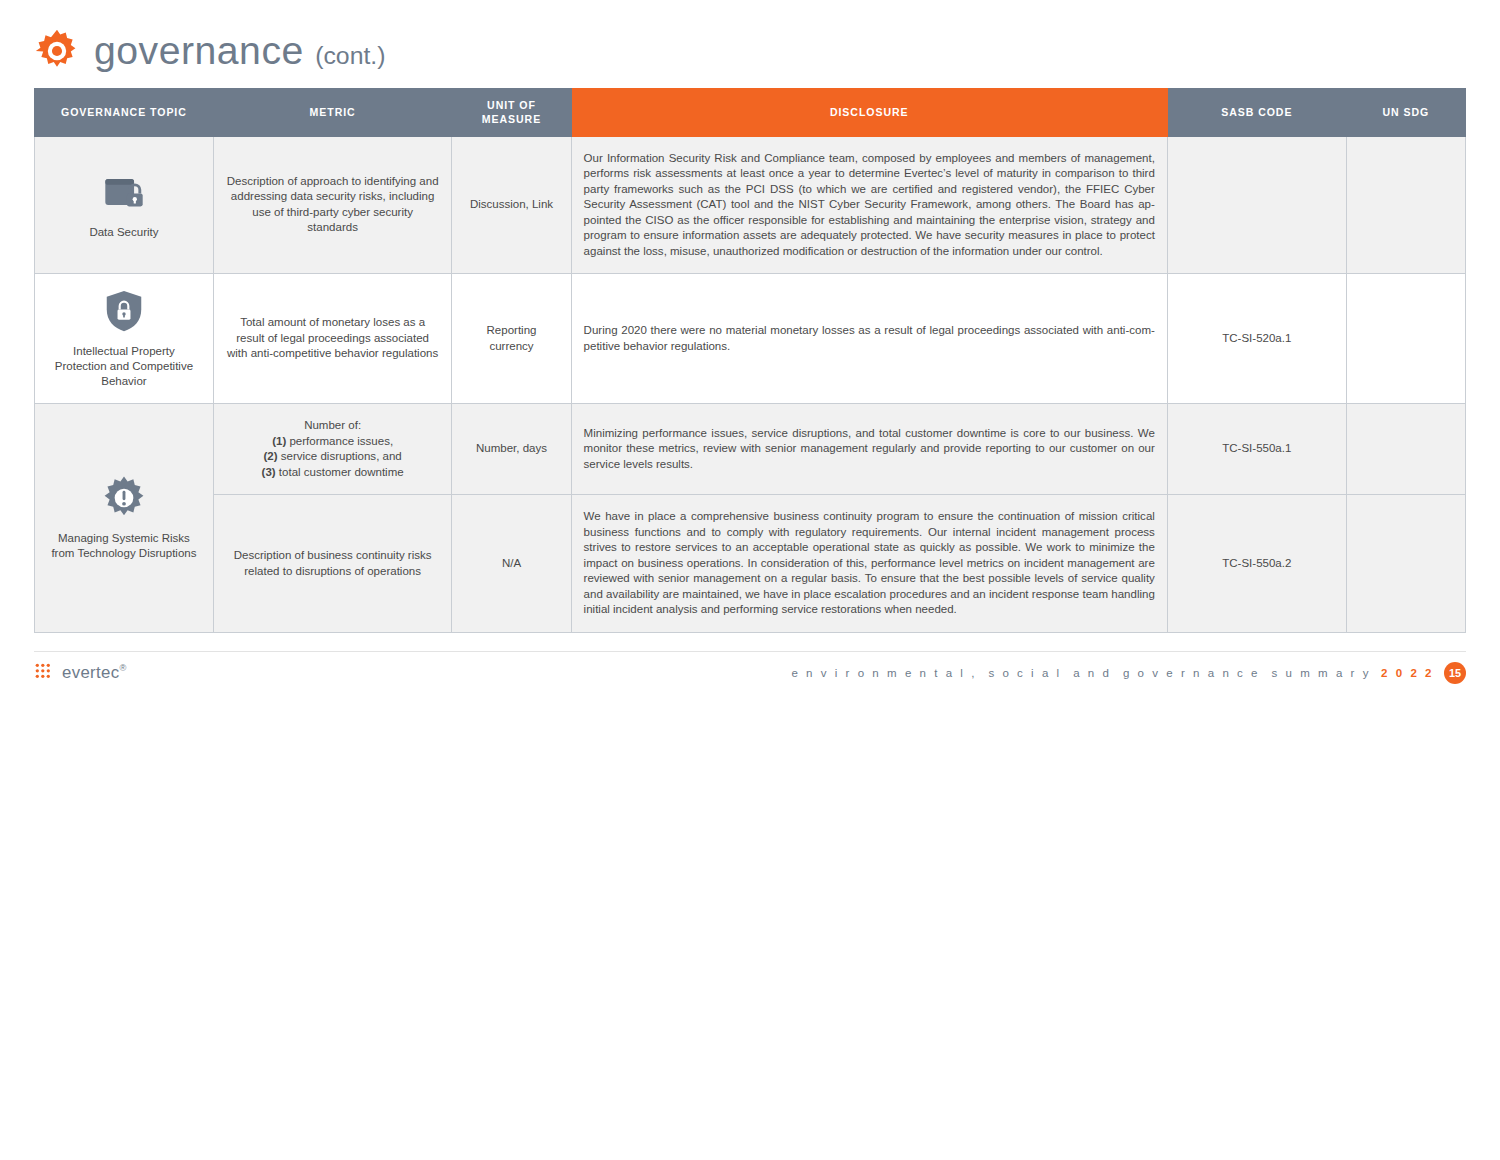governance (cont.)
| Governance Topic | Metric | Unit of Measure | Disclosure | SASB Code | UN SDG |
| --- | --- | --- | --- | --- | --- |
| Data Security | Description of approach to identifying and addressing data security risks, including use of third-party cyber security standards | Discussion, Link | Our Information Security Risk and Compliance team, composed by employees and members of management, performs risk assessments at least once a year to determine Evertec’s level of maturity in comparison to third party frameworks such as the PCI DSS (to which we are certified and registered vendor), the FFIEC Cyber Security Assessment (CAT) tool and the NIST Cyber Security Framework, among others. The Board has appointed the CISO as the officer responsible for establishing and maintaining the enterprise vision, strategy and program to ensure information assets are adequately protected. We have security measures in place to protect against the loss, misuse, unauthorized modification or destruction of the information under our control. | | |
| Intellectual Property Protection and Competitive Behavior | Total amount of monetary loses as a result of legal proceedings associated with anti-competitive behavior regulations | Reporting currency | During 2020 there were no material monetary losses as a result of legal proceedings associated with anti-competitive behavior regulations. | TC-SI-520a.1 | |
| Managing Systemic Risks from Technology Disruptions | Number of: (1) performance issues, (2) service disruptions, and (3) total customer downtime | Number, days | Minimizing performance issues, service disruptions, and total customer downtime is core to our business. We monitor these metrics, review with senior management regularly and provide reporting to our customer on our service levels results. | TC-SI-550a.1 | |
| Description of business continuity risks related to disruptions of operations | N/A | We have in place a comprehensive business continuity program to ensure the continuation of mission critical business functions and to comply with regulatory requirements. Our internal incident management process strives to restore services to an acceptable operational state as quickly as possible. We work to minimize the impact on business operations. In consideration of this, performance level metrics on incident management are reviewed with senior management on a regular basis. To ensure that the best possible levels of service quality and availability are maintained, we have in place escalation procedures and an incident response team handling initial incident analysis and performing service restorations when needed. | TC-SI-550a.2 | |
evertec®
e n v i r o n m e n t a l , s o c i a l a n d g o v e r n a n c e s u m m a r y 2 0 2 2 15